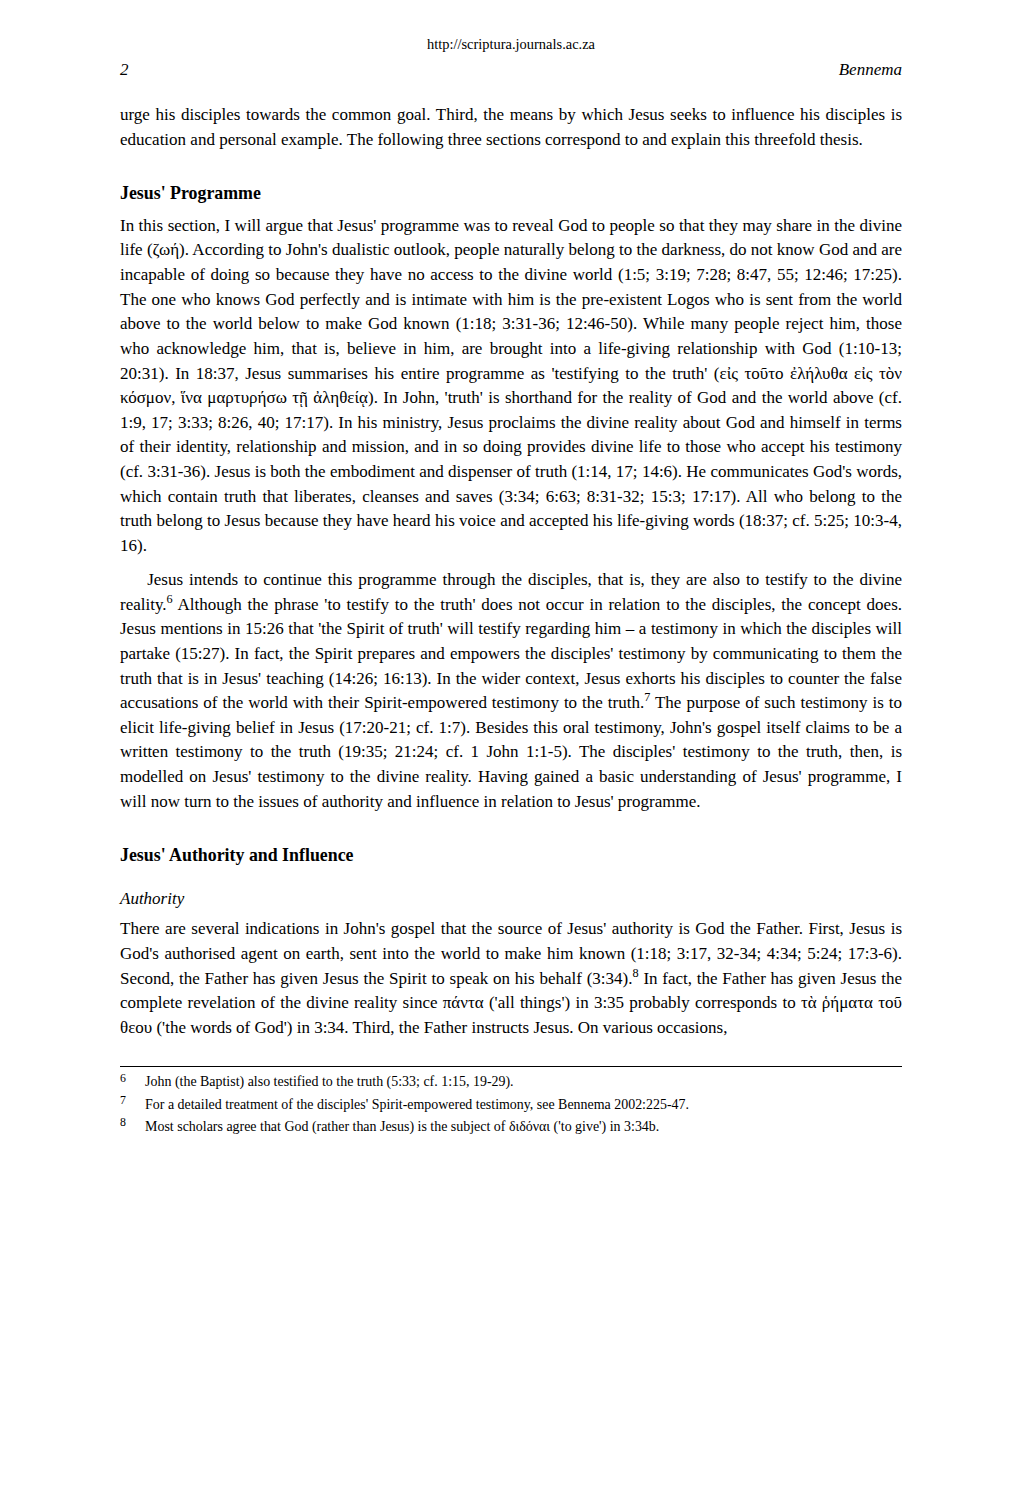http://scriptura.journals.ac.za
2 Bennema
urge his disciples towards the common goal. Third, the means by which Jesus seeks to influence his disciples is education and personal example. The following three sections correspond to and explain this threefold thesis.
Jesus' Programme
In this section, I will argue that Jesus' programme was to reveal God to people so that they may share in the divine life (ζωή). According to John's dualistic outlook, people naturally belong to the darkness, do not know God and are incapable of doing so because they have no access to the divine world (1:5; 3:19; 7:28; 8:47, 55; 12:46; 17:25). The one who knows God perfectly and is intimate with him is the pre-existent Logos who is sent from the world above to the world below to make God known (1:18; 3:31-36; 12:46-50). While many people reject him, those who acknowledge him, that is, believe in him, are brought into a life-giving relationship with God (1:10-13; 20:31). In 18:37, Jesus summarises his entire programme as 'testifying to the truth' (εἰς τοῦτο ἐλήλυθα εἰς τὸν κόσμον, ἵνα μαρτυρήσω τῇ ἀληθείᾳ). In John, 'truth' is shorthand for the reality of God and the world above (cf. 1:9, 17; 3:33; 8:26, 40; 17:17). In his ministry, Jesus proclaims the divine reality about God and himself in terms of their identity, relationship and mission, and in so doing provides divine life to those who accept his testimony (cf. 3:31-36). Jesus is both the embodiment and dispenser of truth (1:14, 17; 14:6). He communicates God's words, which contain truth that liberates, cleanses and saves (3:34; 6:63; 8:31-32; 15:3; 17:17). All who belong to the truth belong to Jesus because they have heard his voice and accepted his life-giving words (18:37; cf. 5:25; 10:3-4, 16).
Jesus intends to continue this programme through the disciples, that is, they are also to testify to the divine reality.6 Although the phrase 'to testify to the truth' does not occur in relation to the disciples, the concept does. Jesus mentions in 15:26 that 'the Spirit of truth' will testify regarding him – a testimony in which the disciples will partake (15:27). In fact, the Spirit prepares and empowers the disciples' testimony by communicating to them the truth that is in Jesus' teaching (14:26; 16:13). In the wider context, Jesus exhorts his disciples to counter the false accusations of the world with their Spirit-empowered testimony to the truth.7 The purpose of such testimony is to elicit life-giving belief in Jesus (17:20-21; cf. 1:7). Besides this oral testimony, John's gospel itself claims to be a written testimony to the truth (19:35; 21:24; cf. 1 John 1:1-5). The disciples' testimony to the truth, then, is modelled on Jesus' testimony to the divine reality. Having gained a basic understanding of Jesus' programme, I will now turn to the issues of authority and influence in relation to Jesus' programme.
Jesus' Authority and Influence
Authority
There are several indications in John's gospel that the source of Jesus' authority is God the Father. First, Jesus is God's authorised agent on earth, sent into the world to make him known (1:18; 3:17, 32-34; 4:34; 5:24; 17:3-6). Second, the Father has given Jesus the Spirit to speak on his behalf (3:34).8 In fact, the Father has given Jesus the complete revelation of the divine reality since πάντα ('all things') in 3:35 probably corresponds to τὰ ῥήματα τοῦ θεου ('the words of God') in 3:34. Third, the Father instructs Jesus. On various occasions,
6 John (the Baptist) also testified to the truth (5:33; cf. 1:15, 19-29).
7 For a detailed treatment of the disciples' Spirit-empowered testimony, see Bennema 2002:225-47.
8 Most scholars agree that God (rather than Jesus) is the subject of διδόναι ('to give') in 3:34b.